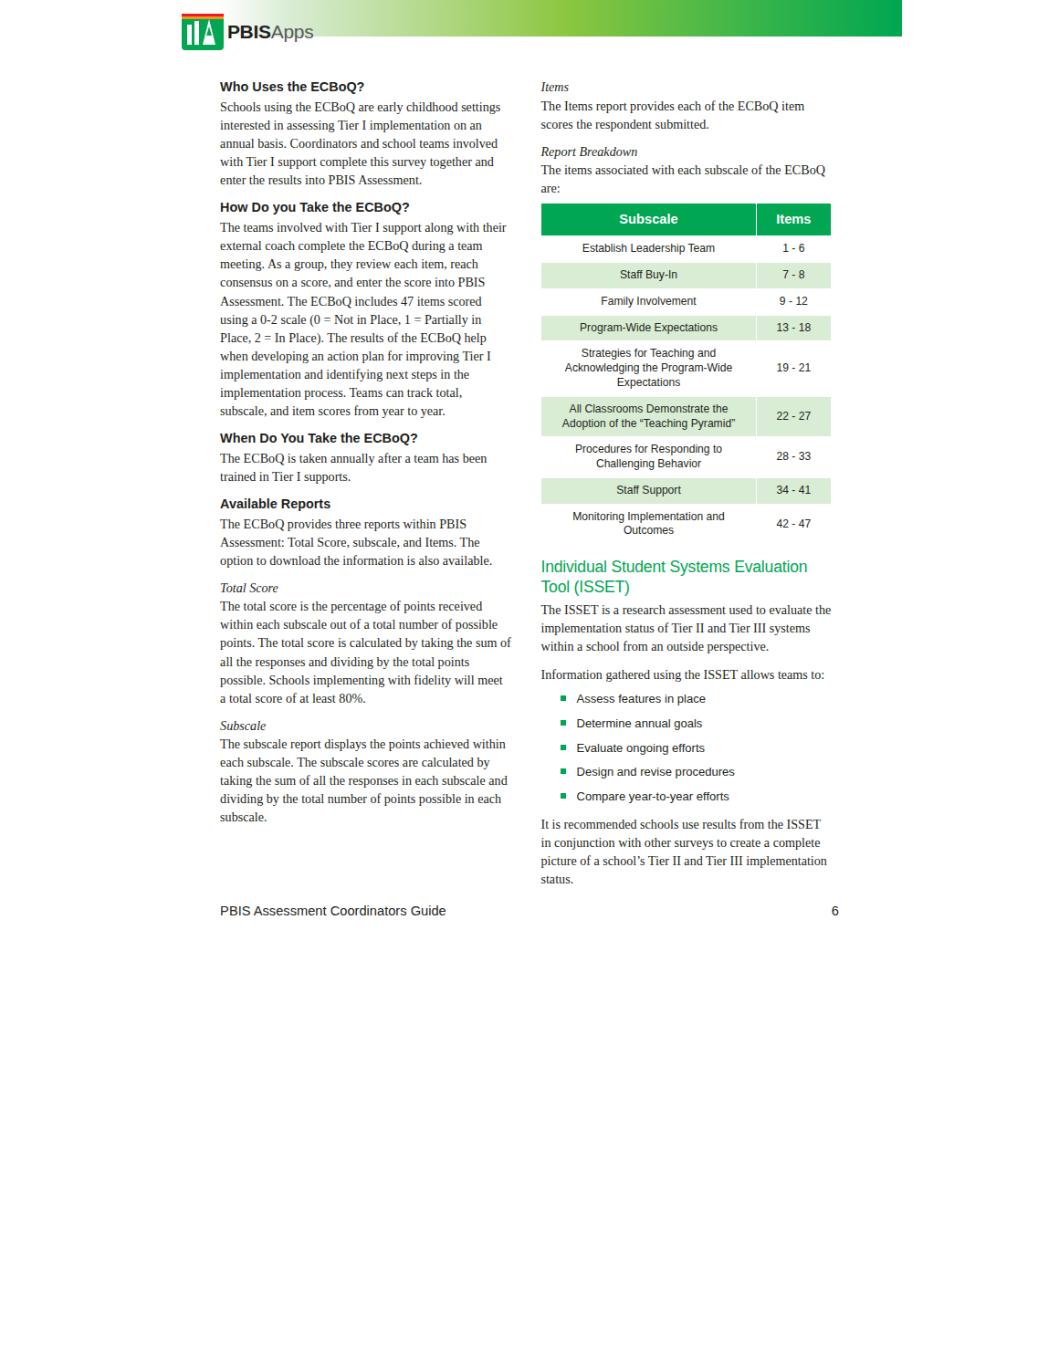PBISApps
Who Uses the ECBoQ?
Schools using the ECBoQ are early childhood settings interested in assessing Tier I implementation on an annual basis. Coordinators and school teams involved with Tier I support complete this survey together and enter the results into PBIS Assessment.
How Do you Take the ECBoQ?
The teams involved with Tier I support along with their external coach complete the ECBoQ during a team meeting. As a group, they review each item, reach consensus on a score, and enter the score into PBIS Assessment. The ECBoQ includes 47 items scored using a 0-2 scale (0 = Not in Place, 1 = Partially in Place, 2 = In Place). The results of the ECBoQ help when developing an action plan for improving Tier I implementation and identifying next steps in the implementation process. Teams can track total, subscale, and item scores from year to year.
When Do You Take the ECBoQ?
The ECBoQ is taken annually after a team has been trained in Tier I supports.
Available Reports
The ECBoQ provides three reports within PBIS Assessment: Total Score, subscale, and Items. The option to download the information is also available.
Total Score
The total score is the percentage of points received within each subscale out of a total number of possible points. The total score is calculated by taking the sum of all the responses and dividing by the total points possible. Schools implementing with fidelity will meet a total score of at least 80%.
Subscale
The subscale report displays the points achieved within each subscale. The subscale scores are calculated by taking the sum of all the responses in each subscale and dividing by the total number of points possible in each subscale.
Items
The Items report provides each of the ECBoQ item scores the respondent submitted.
Report Breakdown
The items associated with each subscale of the ECBoQ are:
| Subscale | Items |
| --- | --- |
| Establish Leadership Team | 1 - 6 |
| Staff Buy-In | 7 - 8 |
| Family Involvement | 9 - 12 |
| Program-Wide Expectations | 13 - 18 |
| Strategies for Teaching and Acknowledging the Program-Wide Expectations | 19 - 21 |
| All Classrooms Demonstrate the Adoption of the “Teaching Pyramid” | 22 - 27 |
| Procedures for Responding to Challenging Behavior | 28 - 33 |
| Staff Support | 34 - 41 |
| Monitoring Implementation and Outcomes | 42 - 47 |
Individual Student Systems Evaluation Tool (ISSET)
The ISSET is a research assessment used to evaluate the implementation status of Tier II and Tier III systems within a school from an outside perspective.
Information gathered using the ISSET allows teams to:
Assess features in place
Determine annual goals
Evaluate ongoing efforts
Design and revise procedures
Compare year-to-year efforts
It is recommended schools use results from the ISSET in conjunction with other surveys to create a complete picture of a school’s Tier II and Tier III implementation status.
PBIS Assessment Coordinators Guide
6